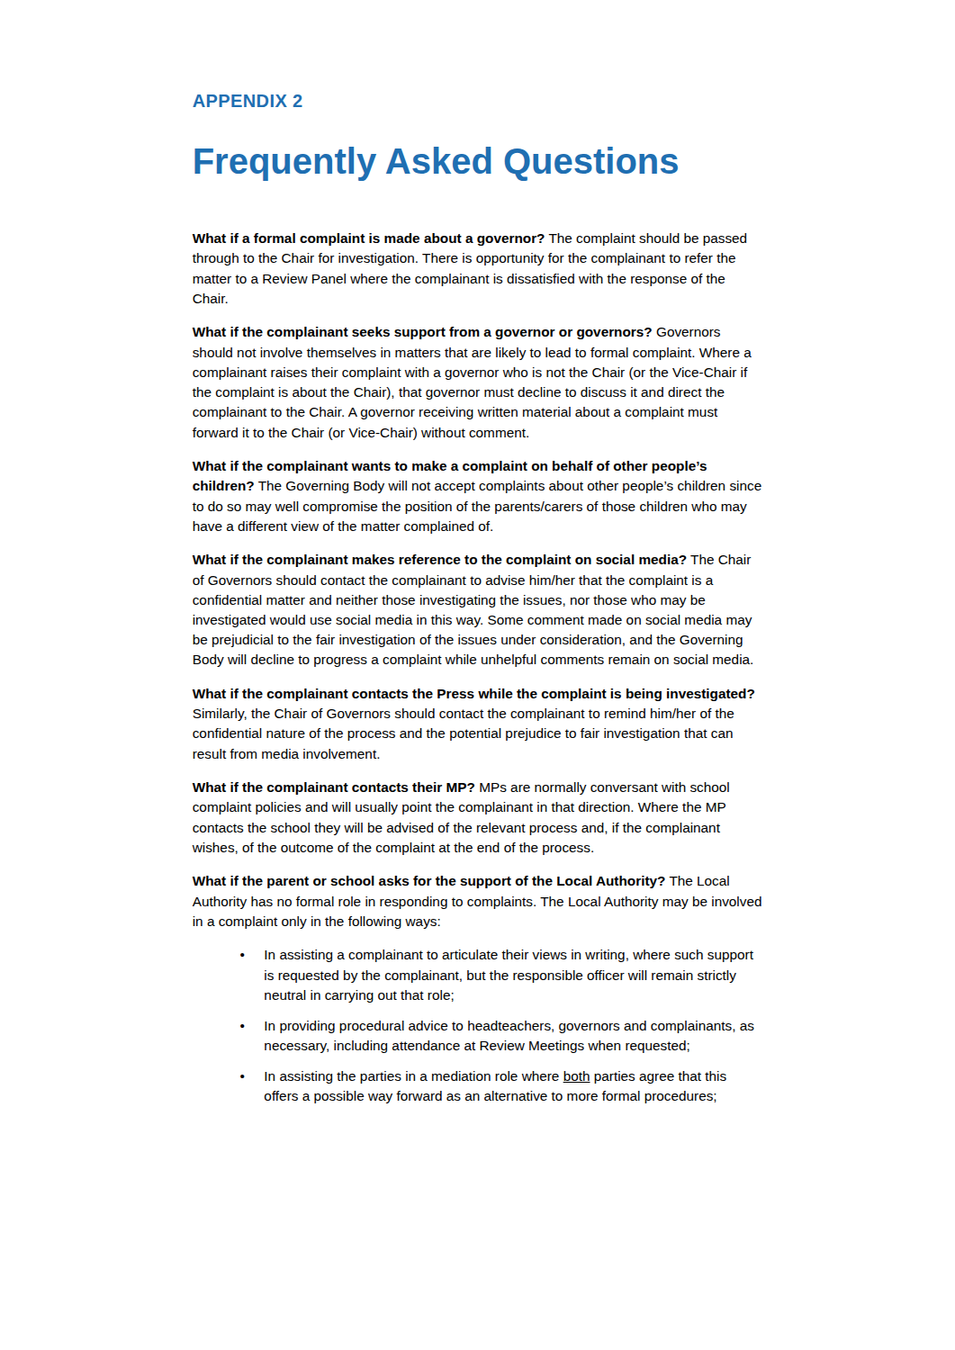APPENDIX 2
Frequently Asked Questions
What if a formal complaint is made about a governor? The complaint should be passed through to the Chair for investigation. There is opportunity for the complainant to refer the matter to a Review Panel where the complainant is dissatisfied with the response of the Chair.
What if the complainant seeks support from a governor or governors? Governors should not involve themselves in matters that are likely to lead to formal complaint. Where a complainant raises their complaint with a governor who is not the Chair (or the Vice-Chair if the complaint is about the Chair), that governor must decline to discuss it and direct the complainant to the Chair. A governor receiving written material about a complaint must forward it to the Chair (or Vice-Chair) without comment.
What if the complainant wants to make a complaint on behalf of other people’s children? The Governing Body will not accept complaints about other people’s children since to do so may well compromise the position of the parents/carers of those children who may have a different view of the matter complained of.
What if the complainant makes reference to the complaint on social media? The Chair of Governors should contact the complainant to advise him/her that the complaint is a confidential matter and neither those investigating the issues, nor those who may be investigated would use social media in this way. Some comment made on social media may be prejudicial to the fair investigation of the issues under consideration, and the Governing Body will decline to progress a complaint while unhelpful comments remain on social media.
What if the complainant contacts the Press while the complaint is being investigated? Similarly, the Chair of Governors should contact the complainant to remind him/her of the confidential nature of the process and the potential prejudice to fair investigation that can result from media involvement.
What if the complainant contacts their MP? MPs are normally conversant with school complaint policies and will usually point the complainant in that direction. Where the MP contacts the school they will be advised of the relevant process and, if the complainant wishes, of the outcome of the complaint at the end of the process.
What if the parent or school asks for the support of the Local Authority? The Local Authority has no formal role in responding to complaints. The Local Authority may be involved in a complaint only in the following ways:
In assisting a complainant to articulate their views in writing, where such support is requested by the complainant, but the responsible officer will remain strictly neutral in carrying out that role;
In providing procedural advice to headteachers, governors and complainants, as necessary, including attendance at Review Meetings when requested;
In assisting the parties in a mediation role where both parties agree that this offers a possible way forward as an alternative to more formal procedures;